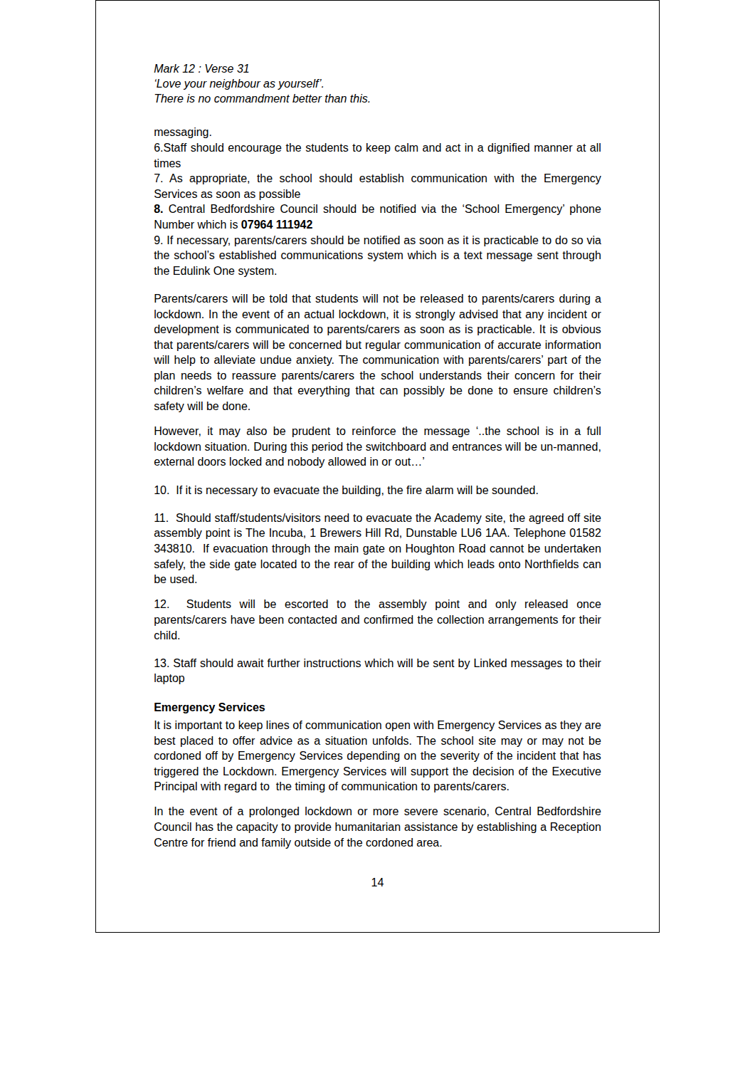Mark 12 : Verse 31
‘Love your neighbour as yourself’.
There is no commandment better than this.
messaging.
6.Staff should encourage the students to keep calm and act in a dignified manner at all times
7. As appropriate, the school should establish communication with the Emergency Services as soon as possible
8. Central Bedfordshire Council should be notified via the ‘School Emergency’ phone Number which is 07964 111942
9. If necessary, parents/carers should be notified as soon as it is practicable to do so via the school’s established communications system which is a text message sent through the Edulink One system.
Parents/carers will be told that students will not be released to parents/carers during a lockdown. In the event of an actual lockdown, it is strongly advised that any incident or development is communicated to parents/carers as soon as is practicable. It is obvious that parents/carers will be concerned but regular communication of accurate information will help to alleviate undue anxiety. The communication with parents/carers’ part of the plan needs to reassure parents/carers the school understands their concern for their children’s welfare and that everything that can possibly be done to ensure children’s safety will be done.
However, it may also be prudent to reinforce the message ‘..the school is in a full lockdown situation. During this period the switchboard and entrances will be un-manned, external doors locked and nobody allowed in or out…’
10. If it is necessary to evacuate the building, the fire alarm will be sounded.
11. Should staff/students/visitors need to evacuate the Academy site, the agreed off site assembly point is The Incuba, 1 Brewers Hill Rd, Dunstable LU6 1AA. Telephone 01582 343810. If evacuation through the main gate on Houghton Road cannot be undertaken safely, the side gate located to the rear of the building which leads onto Northfields can be used.
12. Students will be escorted to the assembly point and only released once parents/carers have been contacted and confirmed the collection arrangements for their child.
13. Staff should await further instructions which will be sent by Linked messages to their laptop
Emergency Services
It is important to keep lines of communication open with Emergency Services as they are best placed to offer advice as a situation unfolds. The school site may or may not be cordoned off by Emergency Services depending on the severity of the incident that has triggered the Lockdown. Emergency Services will support the decision of the Executive Principal with regard to the timing of communication to parents/carers.
In the event of a prolonged lockdown or more severe scenario, Central Bedfordshire Council has the capacity to provide humanitarian assistance by establishing a Reception Centre for friend and family outside of the cordoned area.
14